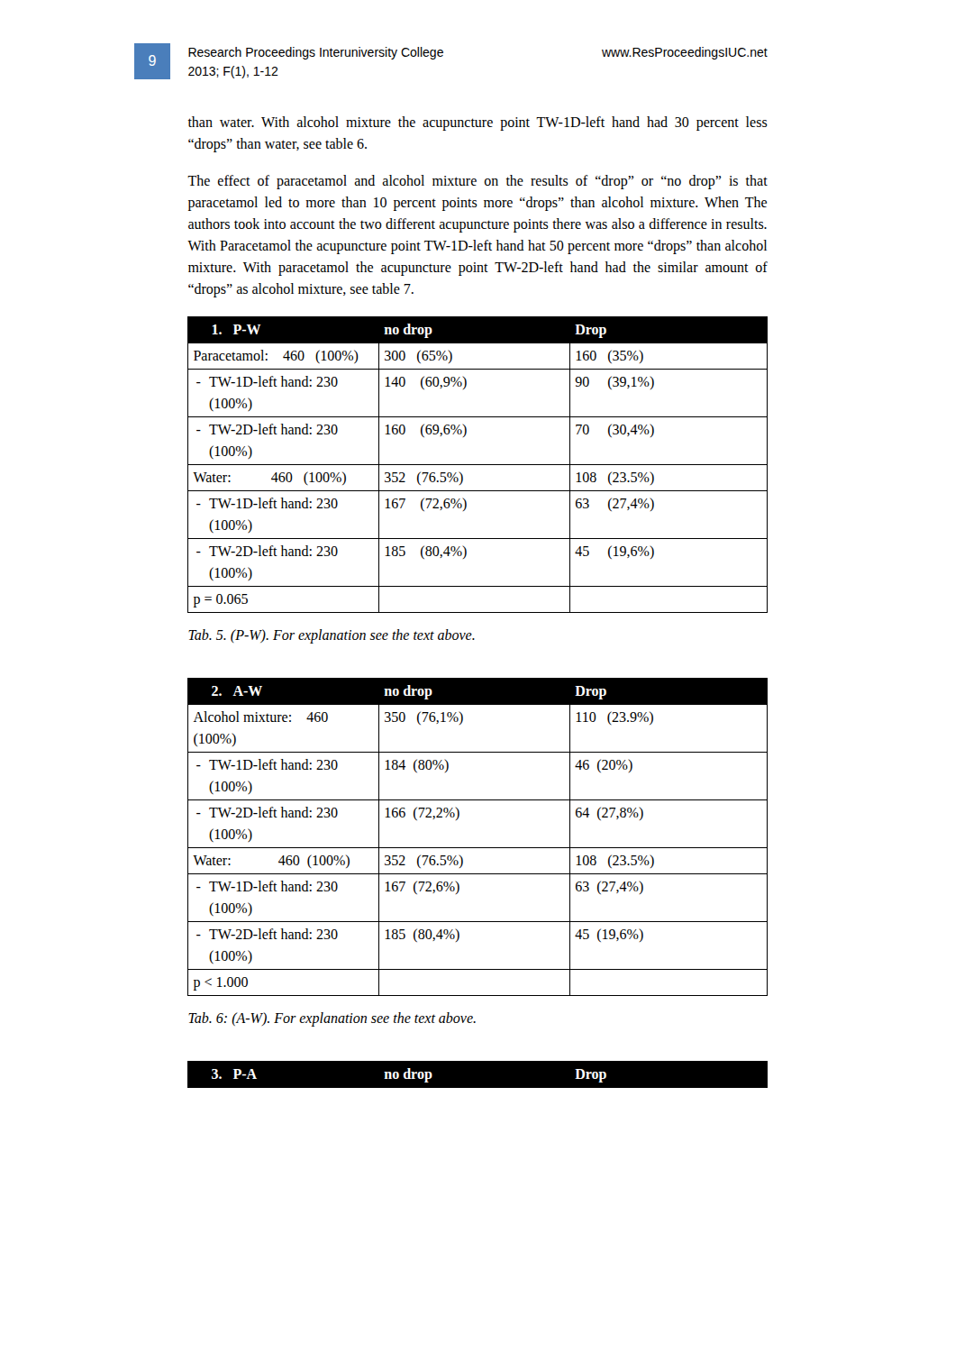9
Research Proceedings Interuniversity College 2013; F(1), 1-12
www.ResProceedingsIUC.net
than water. With alcohol mixture the acupuncture point TW-1D-left hand had 30 percent less “drops” than water, see table 6.
The effect of paracetamol and alcohol mixture on the results of “drop” or “no drop” is that paracetamol led to more than 10 percent points more “drops” than alcohol mixture. When The authors took into account the two different acupuncture points there was also a difference in results. With Paracetamol the acupuncture point TW-1D-left hand hat 50 percent more “drops” than alcohol mixture. With paracetamol the acupuncture point TW-2D-left hand had the similar amount of “drops” as alcohol mixture, see table 7.
| 1. P-W | no drop | Drop |
| --- | --- | --- |
| Paracetamol: 460 (100%) | 300 (65%) | 160 (35%) |
| TW-1D-left hand: 230 (100%) | 140 (60,9%) | 90 (39,1%) |
| TW-2D-left hand: 230 (100%) | 160 (69,6%) | 70 (30,4%) |
| Water: 460 (100%) | 352 (76.5%) | 108 (23.5%) |
| TW-1D-left hand: 230 (100%) | 167 (72,6%) | 63 (27,4%) |
| TW-2D-left hand: 230 (100%) | 185 (80,4%) | 45 (19,6%) |
| p = 0.065 | | |
Tab. 5. (P-W). For explanation see the text above.
| 2. A-W | no drop | Drop |
| --- | --- | --- |
| Alcohol mixture: 460 (100%) | 350 (76,1%) | 110 (23.9%) |
| TW-1D-left hand: 230 (100%) | 184 (80%) | 46 (20%) |
| TW-2D-left hand: 230 (100%) | 166 (72,2%) | 64 (27,8%) |
| Water: 460 (100%) | 352 (76.5%) | 108 (23.5%) |
| TW-1D-left hand: 230 (100%) | 167 (72,6%) | 63 (27,4%) |
| TW-2D-left hand: 230 (100%) | 185 (80,4%) | 45 (19,6%) |
| p < 1.000 | | |
Tab. 6: (A-W). For explanation see the text above.
| 3. P-A | no drop | Drop |
| --- | --- | --- |